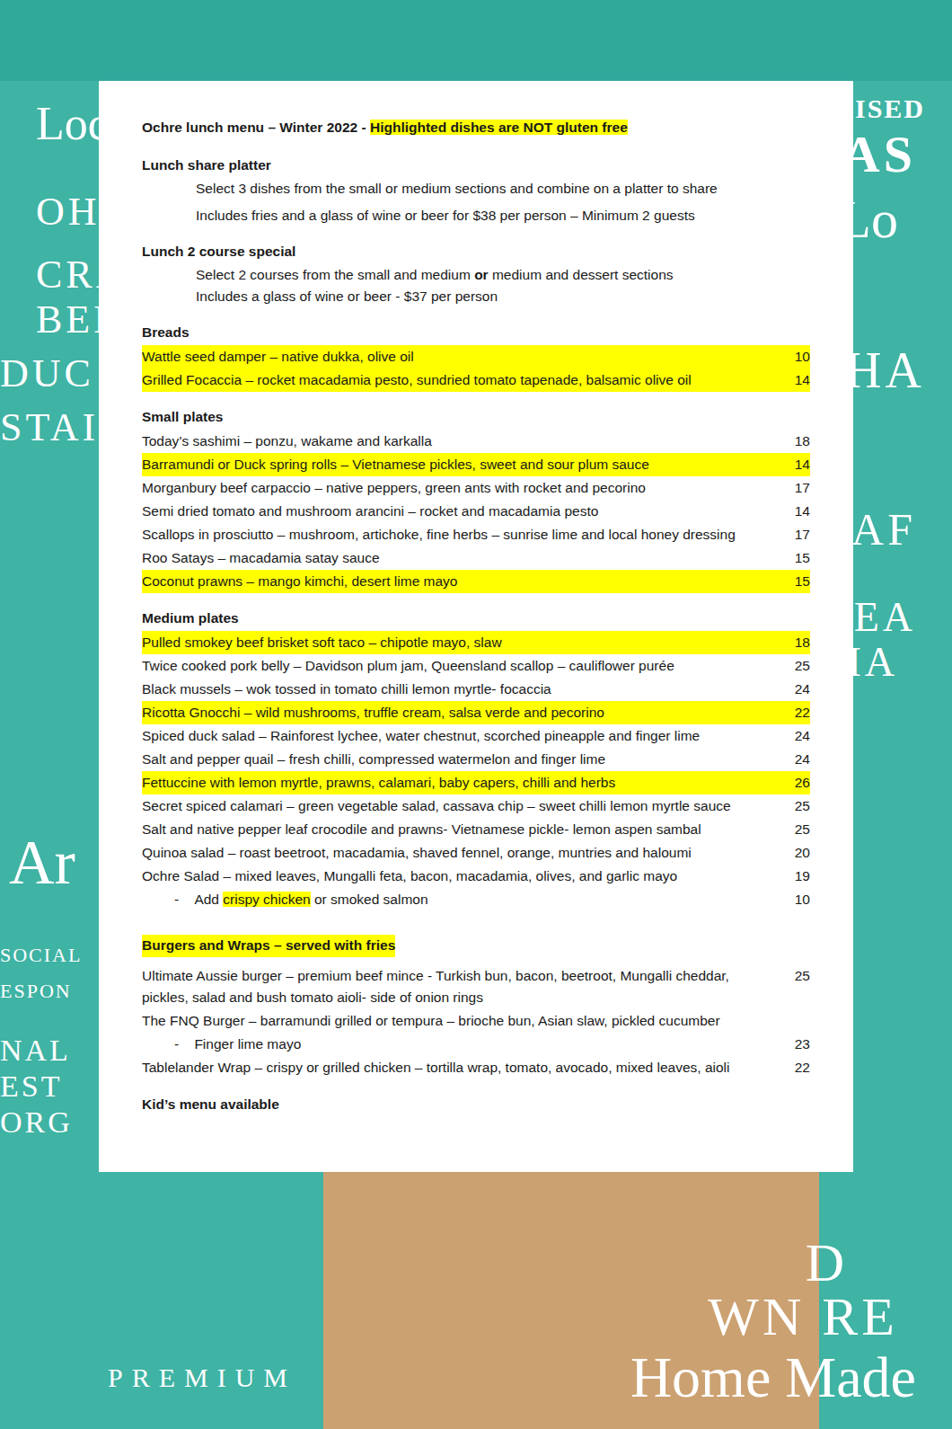Locally Grown Ochre Pasture Raised Tapas Lo Sha Craf Sea Ha Oh Cra Beer duc stai Ar Social espon nal est org Premium Home Made D wn re
Ochre lunch menu – Winter 2022 - Highlighted dishes are NOT gluten free
Lunch share platter
Select 3 dishes from the small or medium sections and combine on a platter to share
Includes fries and a glass of wine or beer for $38 per person – Minimum 2 guests
Lunch 2 course special
Select 2 courses from the small and medium or medium and dessert sections
Includes a glass of wine or beer - $37 per person
Breads
Wattle seed damper – native dukka, olive oil 10
Grilled Focaccia – rocket macadamia pesto, sundried tomato tapenade, balsamic olive oil 14
Small plates
Today’s sashimi – ponzu, wakame and karkalla 18
Barramundi or Duck spring rolls – Vietnamese pickles, sweet and sour plum sauce 14
Morganbury beef carpaccio – native peppers, green ants with rocket and pecorino 17
Semi dried tomato and mushroom arancini – rocket and macadamia pesto 14
Scallops in prosciutto – mushroom, artichoke, fine herbs – sunrise lime and local honey dressing 17
Roo Satays – macadamia satay sauce 15
Coconut prawns – mango kimchi, desert lime mayo 15
Medium plates
Pulled smokey beef brisket soft taco – chipotle mayo, slaw 18
Twice cooked pork belly – Davidson plum jam, Queensland scallop – cauliflower purée 25
Black mussels – wok tossed in tomato chilli lemon myrtle- focaccia 24
Ricotta Gnocchi – wild mushrooms, truffle cream, salsa verde and pecorino 22
Spiced duck salad – Rainforest lychee, water chestnut, scorched pineapple and finger lime 24
Salt and pepper quail – fresh chilli, compressed watermelon and finger lime 24
Fettuccine with lemon myrtle, prawns, calamari, baby capers, chilli and herbs 26
Secret spiced calamari – green vegetable salad, cassava chip – sweet chilli lemon myrtle sauce 25
Salt and native pepper leaf crocodile and prawns- Vietnamese pickle- lemon aspen sambal 25
Quinoa salad – roast beetroot, macadamia, shaved fennel, orange, muntries and haloumi 20
Ochre Salad – mixed leaves, Mungalli feta, bacon, macadamia, olives, and garlic mayo 19
- Add crispy chicken or smoked salmon 10
Burgers and Wraps – served with fries
Ultimate Aussie burger – premium beef mince - Turkish bun, bacon, beetroot, Mungalli cheddar, pickles, salad and bush tomato aioli- side of onion rings 25
The FNQ Burger – barramundi grilled or tempura – brioche bun, Asian slaw, pickled cucumber
- Finger lime mayo 23
Tablelander Wrap – crispy or grilled chicken – tortilla wrap, tomato, avocado, mixed leaves, aioli 22
Kid’s menu available